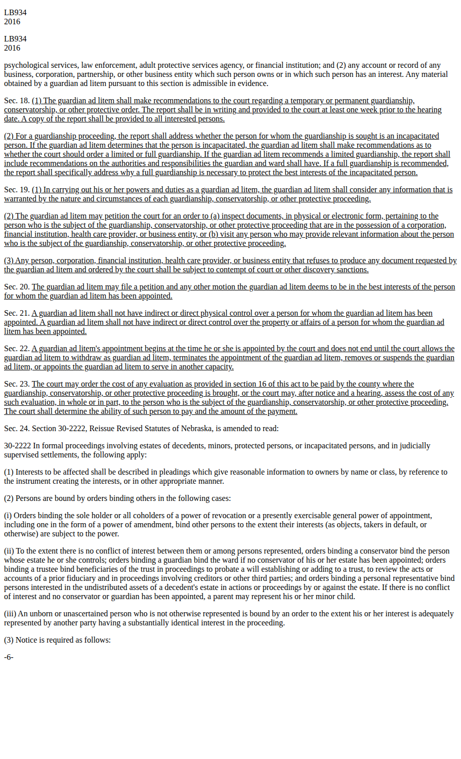LB934
2016
LB934
2016
psychological services, law enforcement, adult protective services agency, or financial institution; and (2) any account or record of any business, corporation, partnership, or other business entity which such person owns or in which such person has an interest. Any material obtained by a guardian ad litem pursuant to this section is admissible in evidence.
Sec. 18. (1) The guardian ad litem shall make recommendations to the court regarding a temporary or permanent guardianship, conservatorship, or other protective order. The report shall be in writing and provided to the court at least one week prior to the hearing date. A copy of the report shall be provided to all interested persons.
(2) For a guardianship proceeding, the report shall address whether the person for whom the guardianship is sought is an incapacitated person. If the guardian ad litem determines that the person is incapacitated, the guardian ad litem shall make recommendations as to whether the court should order a limited or full guardianship. If the guardian ad litem recommends a limited guardianship, the report shall include recommendations on the authorities and responsibilities the guardian and ward shall have. If a full guardianship is recommended, the report shall specifically address why a full guardianship is necessary to protect the best interests of the incapacitated person.
Sec. 19. (1) In carrying out his or her powers and duties as a guardian ad litem, the guardian ad litem shall consider any information that is warranted by the nature and circumstances of each guardianship, conservatorship, or other protective proceeding.
(2) The guardian ad litem may petition the court for an order to (a) inspect documents, in physical or electronic form, pertaining to the person who is the subject of the guardianship, conservatorship, or other protective proceeding that are in the possession of a corporation, financial institution, health care provider, or business entity, or (b) visit any person who may provide relevant information about the person who is the subject of the guardianship, conservatorship, or other protective proceeding.
(3) Any person, corporation, financial institution, health care provider, or business entity that refuses to produce any document requested by the guardian ad litem and ordered by the court shall be subject to contempt of court or other discovery sanctions.
Sec. 20. The guardian ad litem may file a petition and any other motion the guardian ad litem deems to be in the best interests of the person for whom the guardian ad litem has been appointed.
Sec. 21. A guardian ad litem shall not have indirect or direct physical control over a person for whom the guardian ad litem has been appointed. A guardian ad litem shall not have indirect or direct control over the property or affairs of a person for whom the guardian ad litem has been appointed.
Sec. 22. A guardian ad litem's appointment begins at the time he or she is appointed by the court and does not end until the court allows the guardian ad litem to withdraw as guardian ad litem, terminates the appointment of the guardian ad litem, removes or suspends the guardian ad litem, or appoints the guardian ad litem to serve in another capacity.
Sec. 23. The court may order the cost of any evaluation as provided in section 16 of this act to be paid by the county where the guardianship, conservatorship, or other protective proceeding is brought, or the court may, after notice and a hearing, assess the cost of any such evaluation, in whole or in part, to the person who is the subject of the guardianship, conservatorship, or other protective proceeding. The court shall determine the ability of such person to pay and the amount of the payment.
Sec. 24. Section 30-2222, Reissue Revised Statutes of Nebraska, is amended to read:
30-2222 In formal proceedings involving estates of decedents, minors, protected persons, or incapacitated persons, and in judicially supervised settlements, the following apply:
(1) Interests to be affected shall be described in pleadings which give reasonable information to owners by name or class, by reference to the instrument creating the interests, or in other appropriate manner.
(2) Persons are bound by orders binding others in the following cases:
(i) Orders binding the sole holder or all coholders of a power of revocation or a presently exercisable general power of appointment, including one in the form of a power of amendment, bind other persons to the extent their interests (as objects, takers in default, or otherwise) are subject to the power.
(ii) To the extent there is no conflict of interest between them or among persons represented, orders binding a conservator bind the person whose estate he or she controls; orders binding a guardian bind the ward if no conservator of his or her estate has been appointed; orders binding a trustee bind beneficiaries of the trust in proceedings to probate a will establishing or adding to a trust, to review the acts or accounts of a prior fiduciary and in proceedings involving creditors or other third parties; and orders binding a personal representative bind persons interested in the undistributed assets of a decedent's estate in actions or proceedings by or against the estate. If there is no conflict of interest and no conservator or guardian has been appointed, a parent may represent his or her minor child.
(iii) An unborn or unascertained person who is not otherwise represented is bound by an order to the extent his or her interest is adequately represented by another party having a substantially identical interest in the proceeding.
(3) Notice is required as follows:
-6-